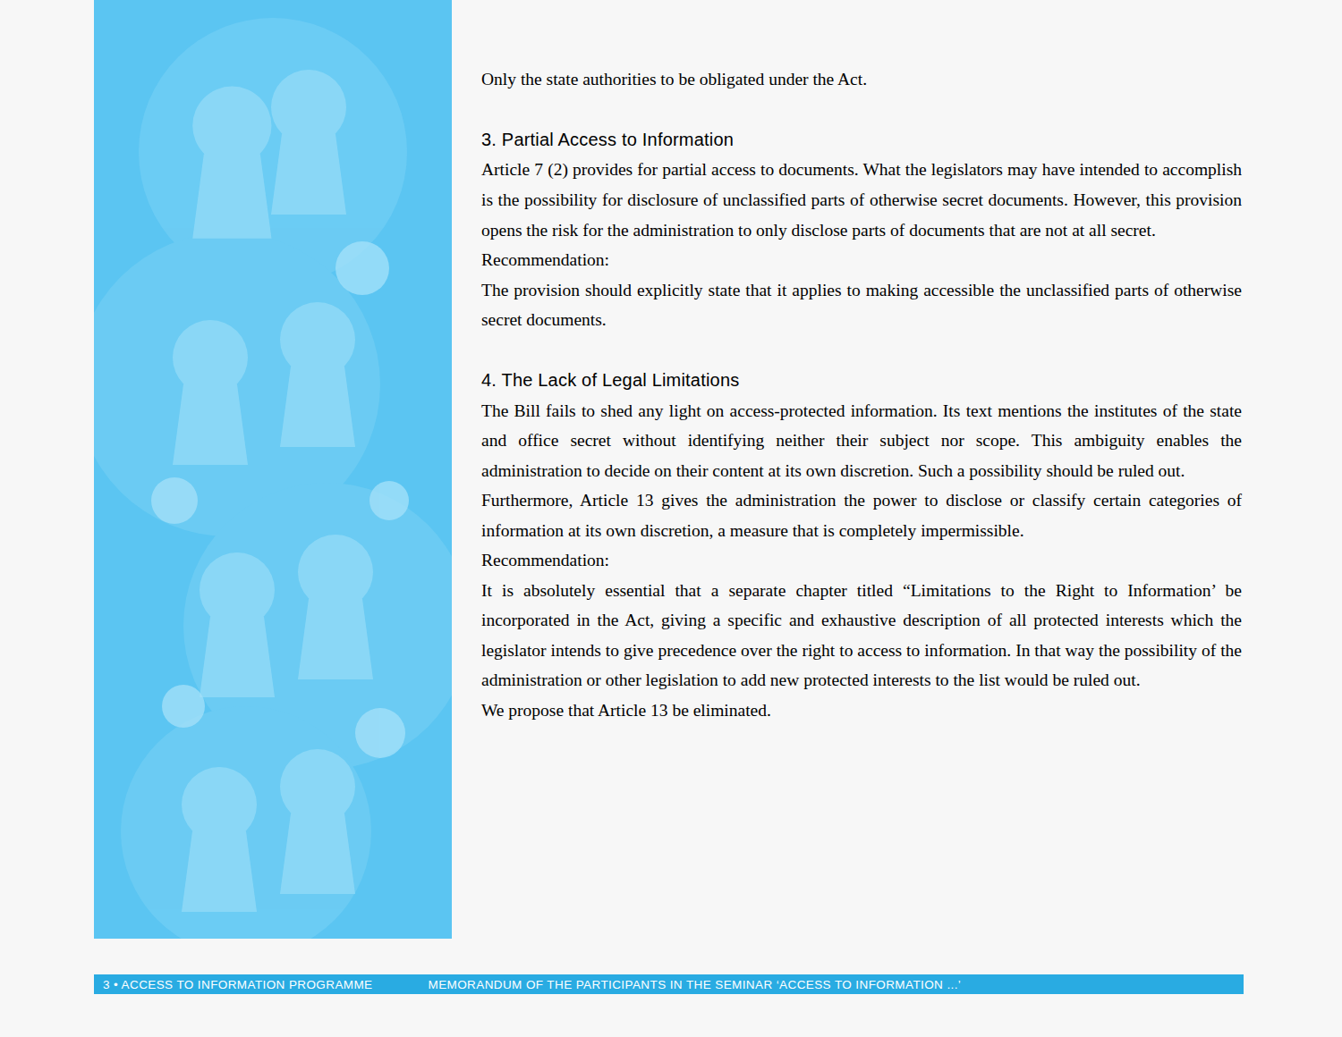Only the state authorities to be obligated under the Act.
3. Partial Access to Information
Article 7 (2) provides for partial access to documents. What the legislators may have intended to accomplish is the possibility for disclosure of unclassified parts of otherwise secret documents. However, this provision opens the risk for the administration to only disclose parts of documents that are not at all secret.
Recommendation:
The provision should explicitly state that it applies to making accessible the unclassified parts of otherwise secret documents.
4. The Lack of Legal Limitations
The Bill fails to shed any light on access-protected information. Its text mentions the institutes of the state and office secret without identifying neither their subject nor scope. This ambiguity enables the administration to decide on their content at its own discretion. Such a possibility should be ruled out.
Furthermore, Article 13 gives the administration the power to disclose or classify certain categories of information at its own discretion, a measure that is completely impermissible.
Recommendation:
It is absolutely essential that a separate chapter titled “Limitations to the Right to Information’ be incorporated in the Act, giving a specific and exhaustive description of all protected interests which the legislator intends to give precedence over the right to access to information. In that way the possibility of the administration or other legislation to add new protected interests to the list would be ruled out.
We propose that Article 13 be eliminated.
3 • ACCESS TO INFORMATION PROGRAMME MEMORANDUM OF THE PARTICIPANTS IN THE SEMINAR ‘ACCESS TO INFORMATION ...’